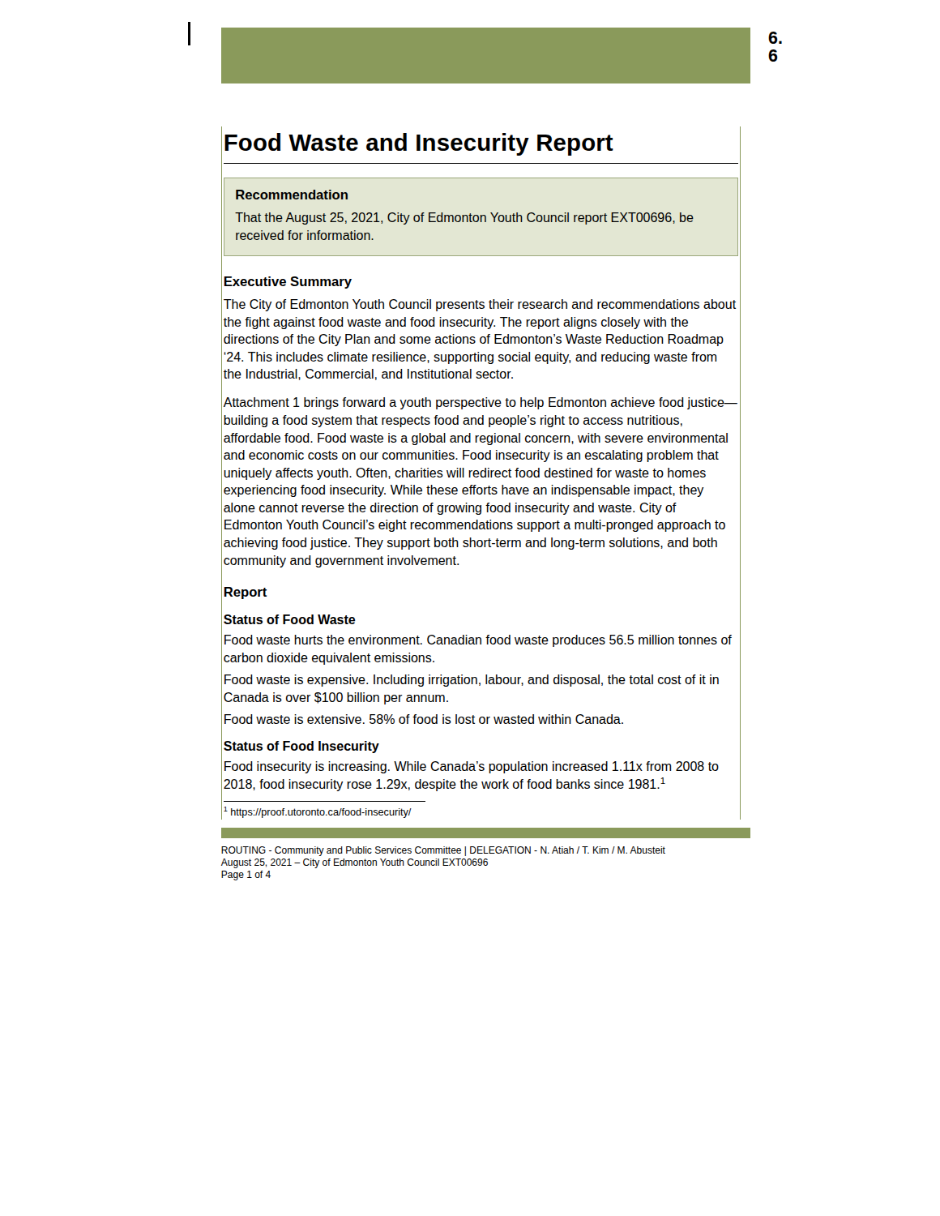6.
6
Food Waste and Insecurity Report
Recommendation
That the August 25, 2021, City of Edmonton Youth Council report EXT00696, be received for information.
Executive Summary
The City of Edmonton Youth Council presents their research and recommendations about the fight against food waste and food insecurity. The report aligns closely with the directions of the City Plan and some actions of Edmonton’s Waste Reduction Roadmap ‘24. This includes climate resilience, supporting social equity, and reducing waste from the Industrial, Commercial, and Institutional sector.
Attachment 1 brings forward a youth perspective to help Edmonton achieve food justice—building a food system that respects food and people’s right to access nutritious, affordable food. Food waste is a global and regional concern, with severe environmental and economic costs on our communities. Food insecurity is an escalating problem that uniquely affects youth. Often, charities will redirect food destined for waste to homes experiencing food insecurity. While these efforts have an indispensable impact, they alone cannot reverse the direction of growing food insecurity and waste. City of Edmonton Youth Council’s eight recommendations support a multi-pronged approach to achieving food justice. They support both short-term and long-term solutions, and both community and government involvement.
Report
Status of Food Waste
Food waste hurts the environment. Canadian food waste produces 56.5 million tonnes of carbon dioxide equivalent emissions.
Food waste is expensive. Including irrigation, labour, and disposal, the total cost of it in Canada is over $100 billion per annum.
Food waste is extensive. 58% of food is lost or wasted within Canada.
Status of Food Insecurity
Food insecurity is increasing. While Canada’s population increased 1.11x from 2008 to 2018, food insecurity rose 1.29x, despite the work of food banks since 1981.1
1 https://proof.utoronto.ca/food-insecurity/
ROUTING - Community and Public Services Committee | DELEGATION - N. Atiah / T. Kim / M. Abusteit
August 25, 2021 – City of Edmonton Youth Council EXT00696
Page 1 of 4